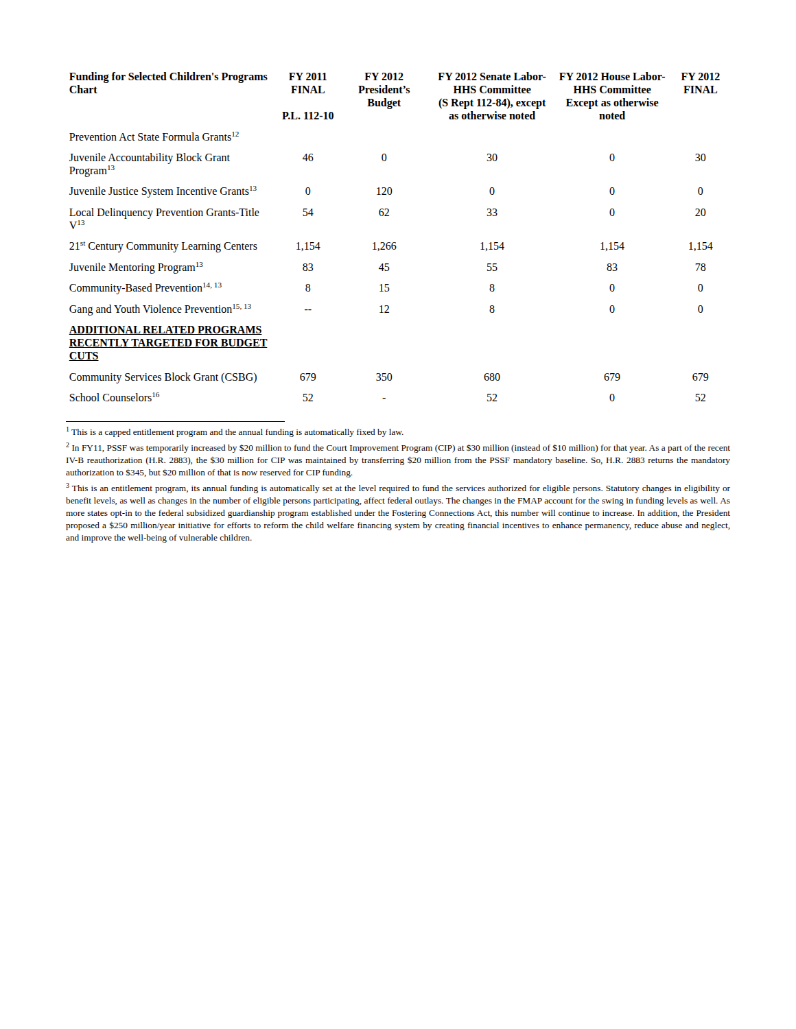| Funding for Selected Children's Programs Chart | FY 2011 FINAL P.L. 112-10 | FY 2012 President’s Budget | FY 2012 Senate Labor-HHS Committee (S Rept 112-84), except as otherwise noted | FY 2012 House Labor-HHS Committee Except as otherwise noted | FY 2012 FINAL |
| --- | --- | --- | --- | --- | --- |
| Prevention Act State Formula Grants 12 | | | | | |
| Juvenile Accountability Block Grant Program 13 | 46 | 0 | 30 | 0 | 30 |
| Juvenile Justice System Incentive Grants 13 | 0 | 120 | 0 | 0 | 0 |
| Local Delinquency Prevention Grants-Title V 13 | 54 | 62 | 33 | 0 | 20 |
| 21 st Century Community Learning Centers | 1,154 | 1,266 | 1,154 | 1,154 | 1,154 |
| Juvenile Mentoring Program 13 | 83 | 45 | 55 | 83 | 78 |
| Community-Based Prevention 14, 13 | 8 | 15 | 8 | 0 | 0 |
| Gang and Youth Violence Prevention 15, 13 | -- | 12 | 8 | 0 | 0 |
| ADDITIONAL RELATED PROGRAMS RECENTLY TARGETED FOR BUDGET CUTS | | | | | |
| Community Services Block Grant (CSBG) | 679 | 350 | 680 | 679 | 679 |
| School Counselors 16 | 52 | - | 52 | 0 | 52 |
1 This is a capped entitlement program and the annual funding is automatically fixed by law.
2 In FY11, PSSF was temporarily increased by $20 million to fund the Court Improvement Program (CIP) at $30 million (instead of $10 million) for that year. As a part of the recent IV-B reauthorization (H.R. 2883), the $30 million for CIP was maintained by transferring $20 million from the PSSF mandatory baseline. So, H.R. 2883 returns the mandatory authorization to $345, but $20 million of that is now reserved for CIP funding.
3 This is an entitlement program, its annual funding is automatically set at the level required to fund the services authorized for eligible persons. Statutory changes in eligibility or benefit levels, as well as changes in the number of eligible persons participating, affect federal outlays. The changes in the FMAP account for the swing in funding levels as well. As more states opt-in to the federal subsidized guardianship program established under the Fostering Connections Act, this number will continue to increase. In addition, the President proposed a $250 million/year initiative for efforts to reform the child welfare financing system by creating financial incentives to enhance permanency, reduce abuse and neglect, and improve the well-being of vulnerable children.